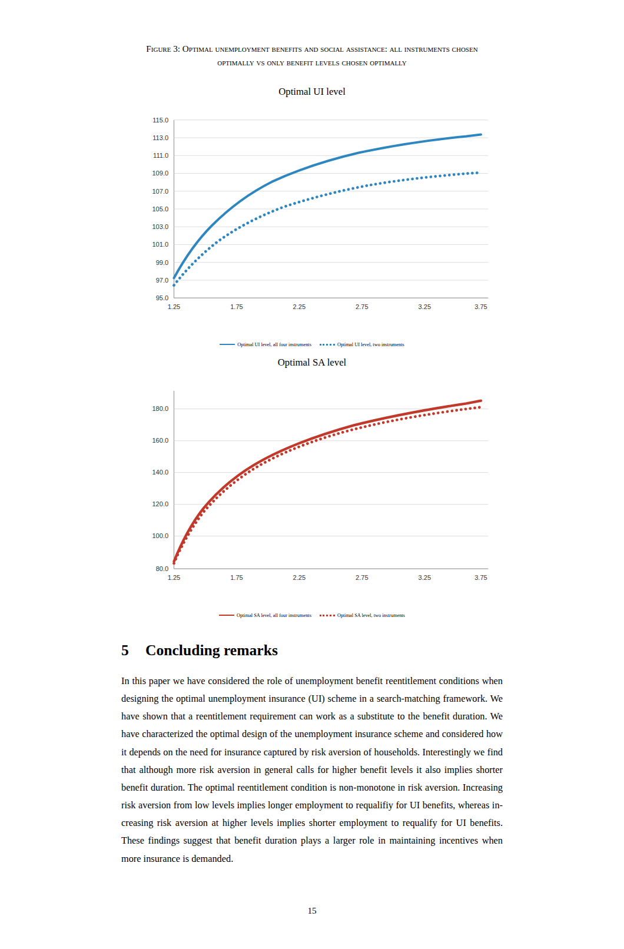Figure 3: Optimal unemployment benefits and social assistance: all instruments chosen optimally vs only benefit levels chosen optimally
Optimal UI level
115.0 113.0 111.0 109.0 107.0 105.0 103.0 101.0 99.0 97.0 95.0 1.25 1.75 2.25 2.75 3.25 3.75
Optimal UI level, all four instruments Optimal UI level, two instruments
Optimal SA level
180.0 160.0 140.0 120.0 100.0 80.0 1.25 1.75 2.25 2.75 3.25 3.75
Optimal SA level, all four instruments Optimal SA level, two instruments
5 Concluding remarks
In this paper we have considered the role of unemployment benefit reentitlement conditions when designing the optimal unemployment insurance (UI) scheme in a search-matching framework. We have shown that a reentitlement requirement can work as a substitute to the benefit duration. We have characterized the optimal design of the unemployment insurance scheme and considered how it depends on the need for insurance captured by risk aversion of households. Interestingly we find that although more risk aversion in general calls for higher benefit levels it also implies shorter benefit duration. The optimal reentitlement condition is non-monotone in risk aversion. Increasing risk aversion from low levels implies longer employment to requalifiy for UI benefits, whereas increasing risk aversion at higher levels implies shorter employment to requalify for UI benefits. These findings suggest that benefit duration plays a larger role in maintaining incentives when more insurance is demanded.
15